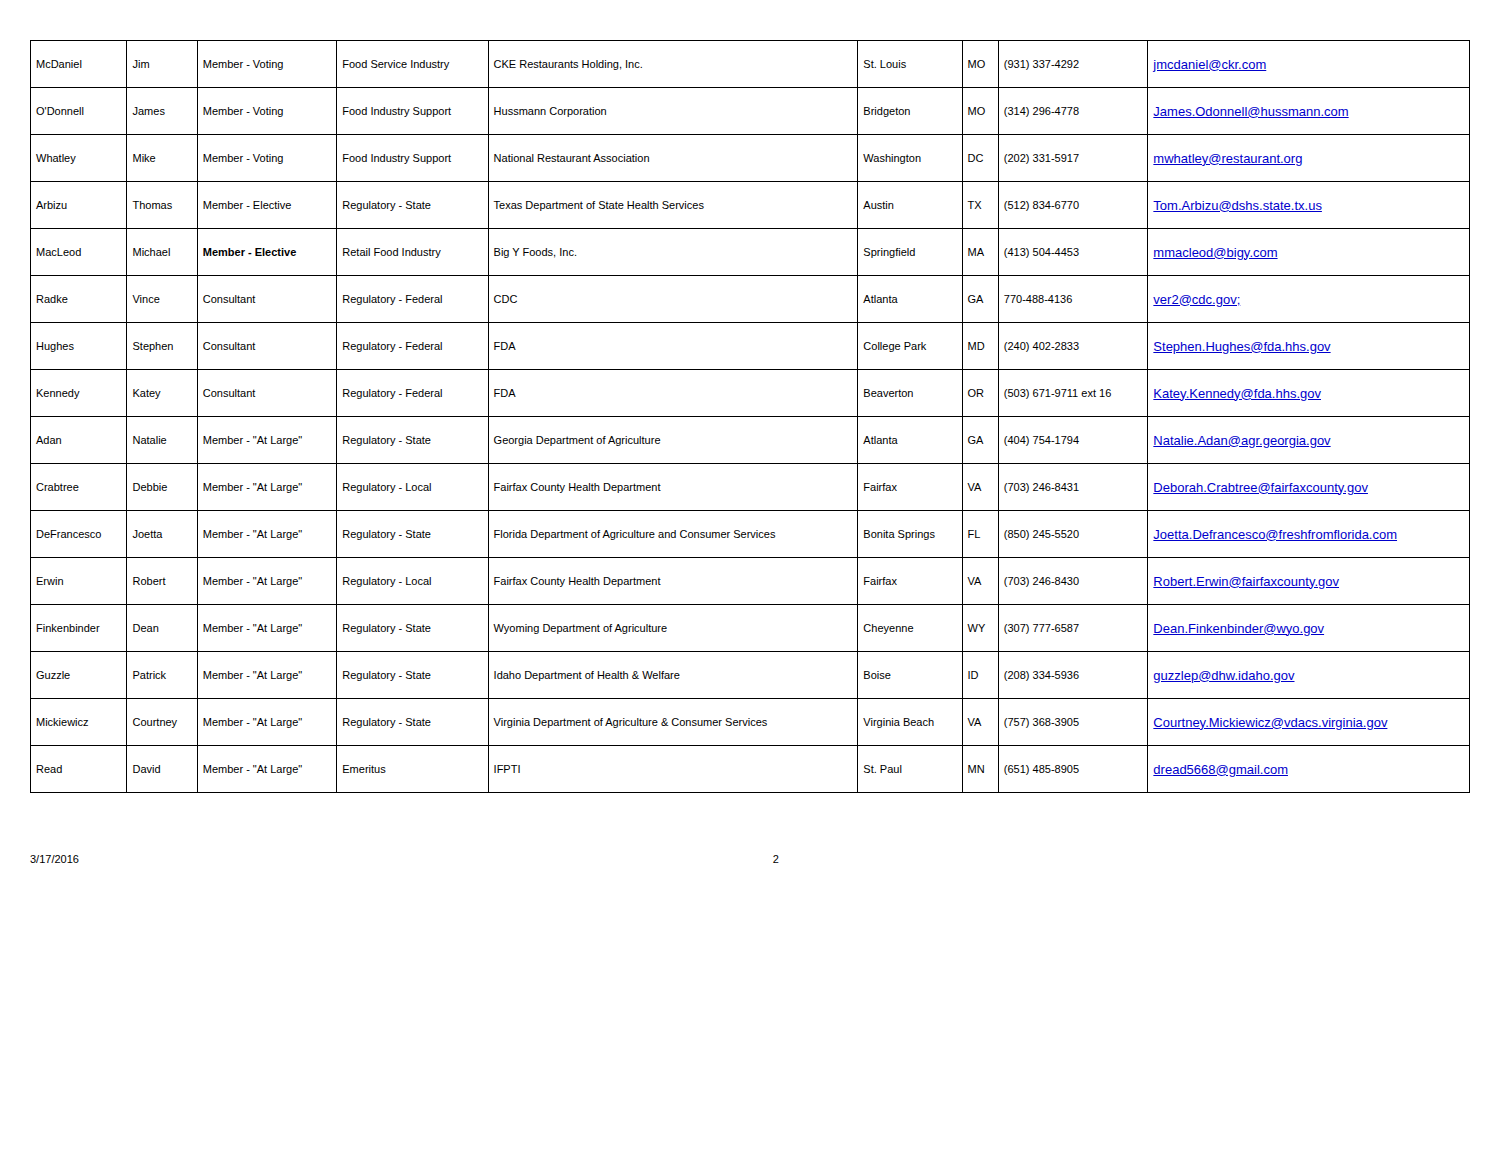| McDaniel | Jim | Member - Voting | Food Service Industry | CKE Restaurants Holding, Inc. | St. Louis | MO | (931) 337-4292 | jmcdaniel@ckr.com |
| O'Donnell | James | Member - Voting | Food Industry Support | Hussmann Corporation | Bridgeton | MO | (314) 296-4778 | James.Odonnell@hussmann.com |
| Whatley | Mike | Member - Voting | Food Industry Support | National Restaurant Association | Washington | DC | (202) 331-5917 | mwhatley@restaurant.org |
| Arbizu | Thomas | Member - Elective | Regulatory - State | Texas Department of State Health Services | Austin | TX | (512) 834-6770 | Tom.Arbizu@dshs.state.tx.us |
| MacLeod | Michael | Member - Elective | Retail Food Industry | Big Y Foods, Inc. | Springfield | MA | (413) 504-4453 | mmacleod@bigy.com |
| Radke | Vince | Consultant | Regulatory - Federal | CDC | Atlanta | GA | 770-488-4136 | ver2@cdc.gov; |
| Hughes | Stephen | Consultant | Regulatory - Federal | FDA | College Park | MD | (240) 402-2833 | Stephen.Hughes@fda.hhs.gov |
| Kennedy | Katey | Consultant | Regulatory - Federal | FDA | Beaverton | OR | (503) 671-9711 ext 16 | Katey.Kennedy@fda.hhs.gov |
| Adan | Natalie | Member - "At Large" | Regulatory - State | Georgia Department of Agriculture | Atlanta | GA | (404) 754-1794 | Natalie.Adan@agr.georgia.gov |
| Crabtree | Debbie | Member - "At Large" | Regulatory - Local | Fairfax County Health Department | Fairfax | VA | (703) 246-8431 | Deborah.Crabtree@fairfaxcounty.gov |
| DeFrancesco | Joetta | Member - "At Large" | Regulatory - State | Florida Department of Agriculture and Consumer Services | Bonita Springs | FL | (850) 245-5520 | Joetta.Defrancesco@freshfromflorida.com |
| Erwin | Robert | Member - "At Large" | Regulatory - Local | Fairfax County Health Department | Fairfax | VA | (703) 246-8430 | Robert.Erwin@fairfaxcounty.gov |
| Finkenbinder | Dean | Member - "At Large" | Regulatory - State | Wyoming Department of Agriculture | Cheyenne | WY | (307) 777-6587 | Dean.Finkenbinder@wyo.gov |
| Guzzle | Patrick | Member - "At Large" | Regulatory - State | Idaho Department of Health & Welfare | Boise | ID | (208) 334-5936 | guzzlep@dhw.idaho.gov |
| Mickiewicz | Courtney | Member - "At Large" | Regulatory - State | Virginia Department of Agriculture & Consumer Services | Virginia Beach | VA | (757) 368-3905 | Courtney.Mickiewicz@vdacs.virginia.gov |
| Read | David | Member - "At Large" | Emeritus | IFPTI | St. Paul | MN | (651) 485-8905 | dread5668@gmail.com |
3/17/2016 2